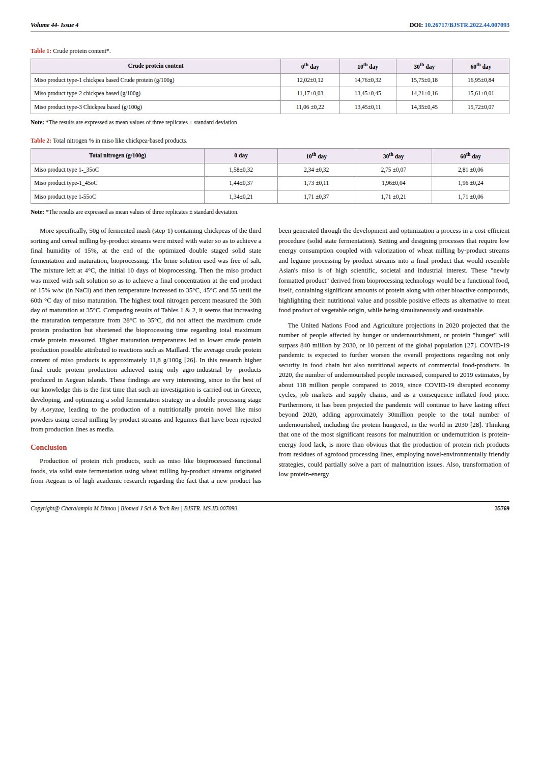Volume 44- Issue 4 DOI: 10.26717/BJSTR.2022.44.007093
Table 1: Crude protein content*.
| Crude protein content | 0 th day | 10 th day | 30 th day | 60 th day |
| --- | --- | --- | --- | --- |
| Miso product type-1 chickpea based Crude protein (g/100g) | 12,02±0,12 | 14,76±0,32 | 15,75±0,18 | 16,95±0,84 |
| Miso product type-2 chickpea based (g/100g) | 11,17±0,03 | 13,45±0,45 | 14,21±0,16 | 15,61±0,01 |
| Miso product type-3 Chickpea based (g/100g) | 11,06 ±0,22 | 13,45±0,11 | 14,35±0,45 | 15,72±0,07 |
Note: *The results are expressed as mean values of three replicates ± standard deviation
Table 2: Total nitrogen % in miso like chickpea-based products.
| Total nitrogen (g/100g) | 0 day | 10 th day | 30 th day | 60 th day |
| --- | --- | --- | --- | --- |
| Miso product type 1-_35oC | 1,58±0,32 | 2,34 ±0,32 | 2,75 ±0,07 | 2,81 ±0,06 |
| Miso product type-1_45oC | 1,44±0,37 | 1,73 ±0,11 | 1,96±0,04 | 1,96 ±0,24 |
| Miso product type 1-55oC | 1,34±0,21 | 1,71 ±0,37 | 1,71 ±0,21 | 1,71 ±0,06 |
Note: *The results are expressed as mean values of three replicates ± standard deviation.
More specifically, 50g of fermented mash (step-1) containing chickpeas of the third sorting and cereal milling by-product streams were mixed with water so as to achieve a final humidity of 15%, at the end of the optimized double staged solid state fermentation and maturation, bioprocessing. The brine solution used was free of salt. The mixture left at 4°C, the initial 10 days of bioprocessing. Then the miso product was mixed with salt solution so as to achieve a final concentration at the end product of 15% w/w (in NaCl) and then temperature increased to 35°C, 45°C and 55 until the 60th °C day of miso maturation. The highest total nitrogen percent measured the 30th day of maturation at 35°C. Comparing results of Tables 1 & 2, it seems that increasing the maturation temperature from 28°C to 35°C, did not affect the maximum crude protein production but shortened the bioprocessing time regarding total maximum crude protein measured. Higher maturation temperatures led to lower crude protein production possible attributed to reactions such as Maillard. The average crude protein content of miso products is approximately 11,8 g/100g [26]. In this research higher final crude protein production achieved using only agro-industrial by- products produced in Aegean islands. These findings are very interesting, since to the best of our knowledge this is the first time that such an investigation is carried out in Greece, developing, and optimizing a solid fermentation strategy in a double processing stage by A.oryzae, leading to the production of a nutritionally protein novel like miso powders using cereal milling by-product streams and legumes that have been rejected from production lines as media.
Conclusion
Production of protein rich products, such as miso like bioprocessed functional foods, via solid state fermentation using wheat milling by-product streams originated from Aegean is of high academic research regarding the fact that a new product has been generated through the development and optimization a process in a cost-efficient procedure (solid state fermentation). Setting and designing processes that require low energy consumption coupled with valorization of wheat milling by-product streams and legume processing by-product streams into a final product that would resemble Asian's miso is of high scientific, societal and industrial interest. These "newly formatted product" derived from bioprocessing technology would be a functional food, itself, containing significant amounts of protein along with other bioactive compounds, highlighting their nutritional value and possible positive effects as alternative to meat food product of vegetable origin, while being simultaneously and sustainable.
The United Nations Food and Agriculture projections in 2020 projected that the number of people affected by hunger or undernourishment, or protein "hunger" will surpass 840 million by 2030, or 10 percent of the global population [27]. COVID-19 pandemic is expected to further worsen the overall projections regarding not only security in food chain but also nutritional aspects of commercial food-products. In 2020, the number of undernourished people increased, compared to 2019 estimates, by about 118 million people compared to 2019, since COVID-19 disrupted economy cycles, job markets and supply chains, and as a consequence inflated food price. Furthermore, it has been projected the pandemic will continue to have lasting effect beyond 2020, adding approximately 30million people to the total number of undernourished, including the protein hungered, in the world in 2030 [28]. Thinking that one of the most significant reasons for malnutrition or undernutrition is protein-energy food lack, is more than obvious that the production of protein rich products from residues of agrofood processing lines, employing novel-environmentally friendly strategies, could partially solve a part of malnutrition issues. Also, transformation of low protein-energy
Copyright@ Charalampia M Dimou | Biomed J Sci & Tech Res | BJSTR. MS.ID.007093. 35769